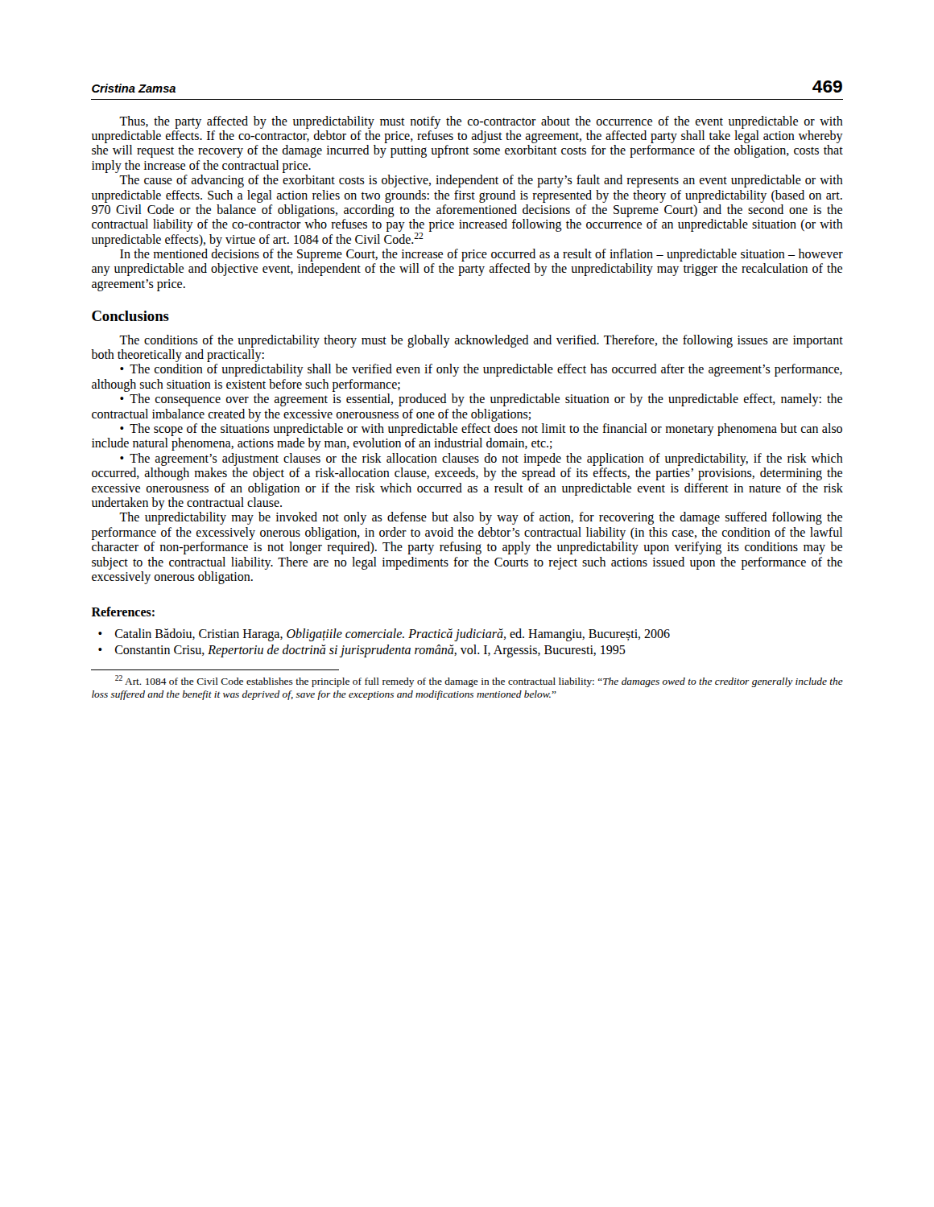Cristina Zamsa 469
Thus, the party affected by the unpredictability must notify the co-contractor about the occurrence of the event unpredictable or with unpredictable effects. If the co-contractor, debtor of the price, refuses to adjust the agreement, the affected party shall take legal action whereby she will request the recovery of the damage incurred by putting upfront some exorbitant costs for the performance of the obligation, costs that imply the increase of the contractual price.
The cause of advancing of the exorbitant costs is objective, independent of the party’s fault and represents an event unpredictable or with unpredictable effects. Such a legal action relies on two grounds: the first ground is represented by the theory of unpredictability (based on art. 970 Civil Code or the balance of obligations, according to the aforementioned decisions of the Supreme Court) and the second one is the contractual liability of the co-contractor who refuses to pay the price increased following the occurrence of an unpredictable situation (or with unpredictable effects), by virtue of art. 1084 of the Civil Code.22
In the mentioned decisions of the Supreme Court, the increase of price occurred as a result of inflation – unpredictable situation – however any unpredictable and objective event, independent of the will of the party affected by the unpredictability may trigger the recalculation of the agreement’s price.
Conclusions
The conditions of the unpredictability theory must be globally acknowledged and verified. Therefore, the following issues are important both theoretically and practically:
The condition of unpredictability shall be verified even if only the unpredictable effect has occurred after the agreement’s performance, although such situation is existent before such performance;
The consequence over the agreement is essential, produced by the unpredictable situation or by the unpredictable effect, namely: the contractual imbalance created by the excessive onerousness of one of the obligations;
The scope of the situations unpredictable or with unpredictable effect does not limit to the financial or monetary phenomena but can also include natural phenomena, actions made by man, evolution of an industrial domain, etc.;
The agreement’s adjustment clauses or the risk allocation clauses do not impede the application of unpredictability, if the risk which occurred, although makes the object of a risk-allocation clause, exceeds, by the spread of its effects, the parties’ provisions, determining the excessive onerousness of an obligation or if the risk which occurred as a result of an unpredictable event is different in nature of the risk undertaken by the contractual clause.
The unpredictability may be invoked not only as defense but also by way of action, for recovering the damage suffered following the performance of the excessively onerous obligation, in order to avoid the debtor’s contractual liability (in this case, the condition of the lawful character of non-performance is not longer required). The party refusing to apply the unpredictability upon verifying its conditions may be subject to the contractual liability. There are no legal impediments for the Courts to reject such actions issued upon the performance of the excessively onerous obligation.
References:
Catalin Bădoiu, Cristian Haraga, Obligațiile comerciale. Practică judiciară, ed. Hamangiu, București, 2006
Constantin Crisu, Repertoriu de doctrină si jurisprudenta română, vol. I, Argessis, Bucuresti, 1995
22 Art. 1084 of the Civil Code establishes the principle of full remedy of the damage in the contractual liability: “The damages owed to the creditor generally include the loss suffered and the benefit it was deprived of, save for the exceptions and modifications mentioned below.”